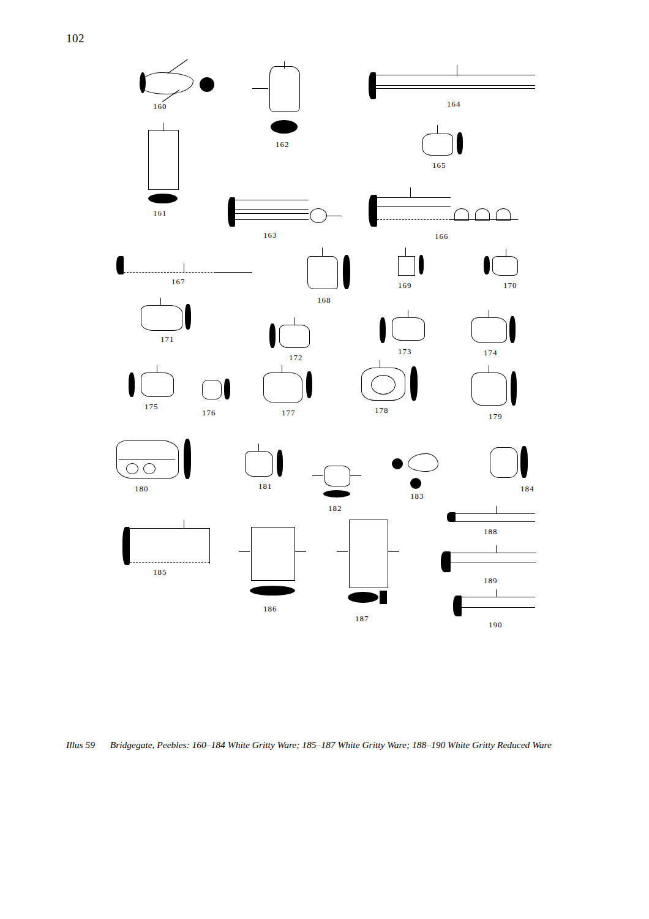102
160
162
164
161
165
163
166
167
168
169
170
171
172
173
174
175
176
177
178
179
180
181
182
183
184
185
186
187
188
189
190
Illus 59 Bridgegate, Peebles: 160–184 White Gritty Ware; 185–187 White Gritty Ware; 188–190 White Gritty Reduced Ware